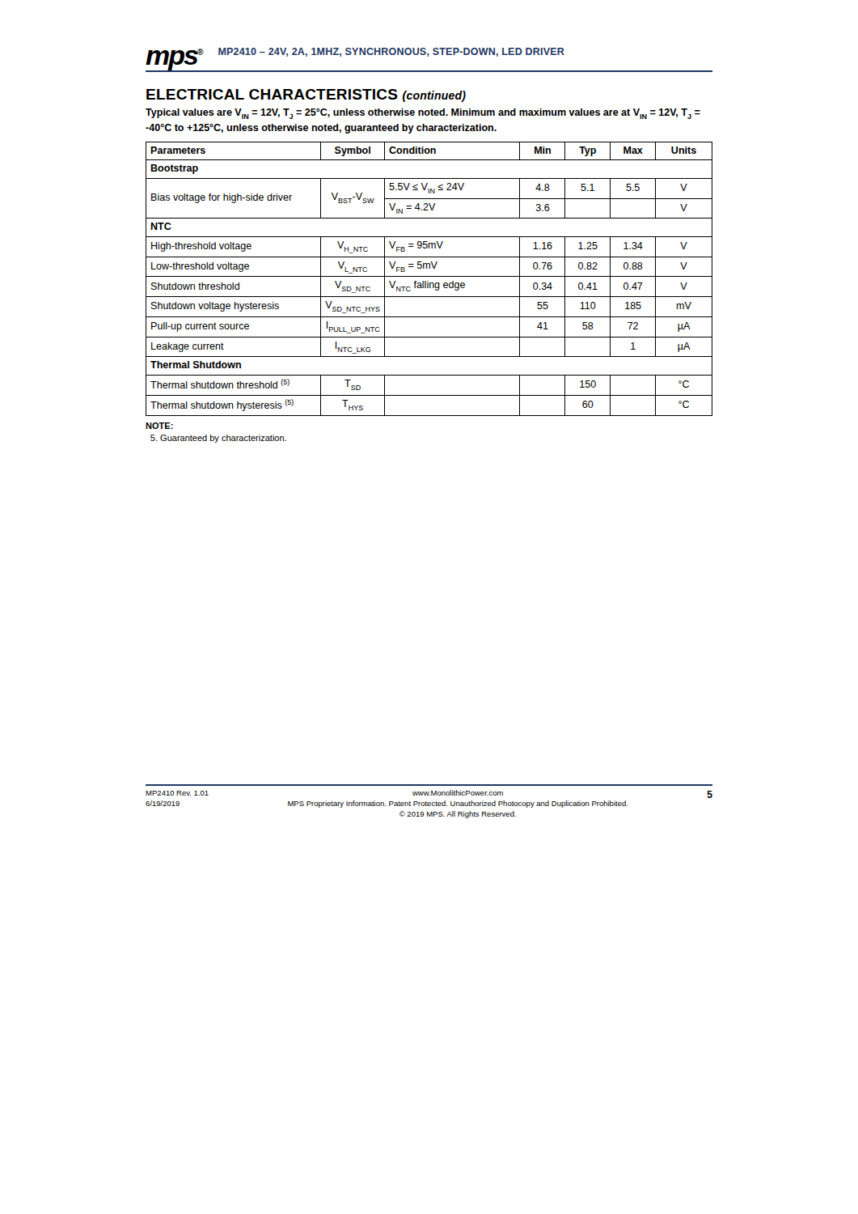mps®
MP2410 – 24V, 2A, 1MHZ, SYNCHRONOUS, STEP-DOWN, LED DRIVER
ELECTRICAL CHARACTERISTICS (continued)
Typical values are VIN = 12V, TJ = 25°C, unless otherwise noted. Minimum and maximum values are at VIN = 12V, TJ = -40°C to +125°C, unless otherwise noted, guaranteed by characterization.
| Parameters | Symbol | Condition | Min | Typ | Max | Units |
| --- | --- | --- | --- | --- | --- | --- |
| Bootstrap |
| Bias voltage for high-side driver | V BST -V SW | 5.5V ≤ V IN ≤ 24V | 4.8 | 5.1 | 5.5 | V |
| V IN = 4.2V | 3.6 | | | V |
| NTC |
| High-threshold voltage | V H_NTC | V FB = 95mV | 1.16 | 1.25 | 1.34 | V |
| Low-threshold voltage | V L_NTC | V FB = 5mV | 0.76 | 0.82 | 0.88 | V |
| Shutdown threshold | V SD_NTC | V NTC falling edge | 0.34 | 0.41 | 0.47 | V |
| Shutdown voltage hysteresis | V SD_NTC_HYS | | 55 | 110 | 185 | mV |
| Pull-up current source | I PULL_UP_NTC | | 41 | 58 | 72 | µA |
| Leakage current | I NTC_LKG | | | | 1 | µA |
| Thermal Shutdown |
| Thermal shutdown threshold (5) | T SD | | | 150 | | °C |
| Thermal shutdown hysteresis (5) | T HYS | | | 60 | | °C |
NOTE:
Guaranteed by characterization.
MP2410 Rev. 1.01
6/19/2019
www.MonolithicPower.com
MPS Proprietary Information. Patent Protected. Unauthorized Photocopy and Duplication Prohibited.
© 2019 MPS. All Rights Reserved.
5